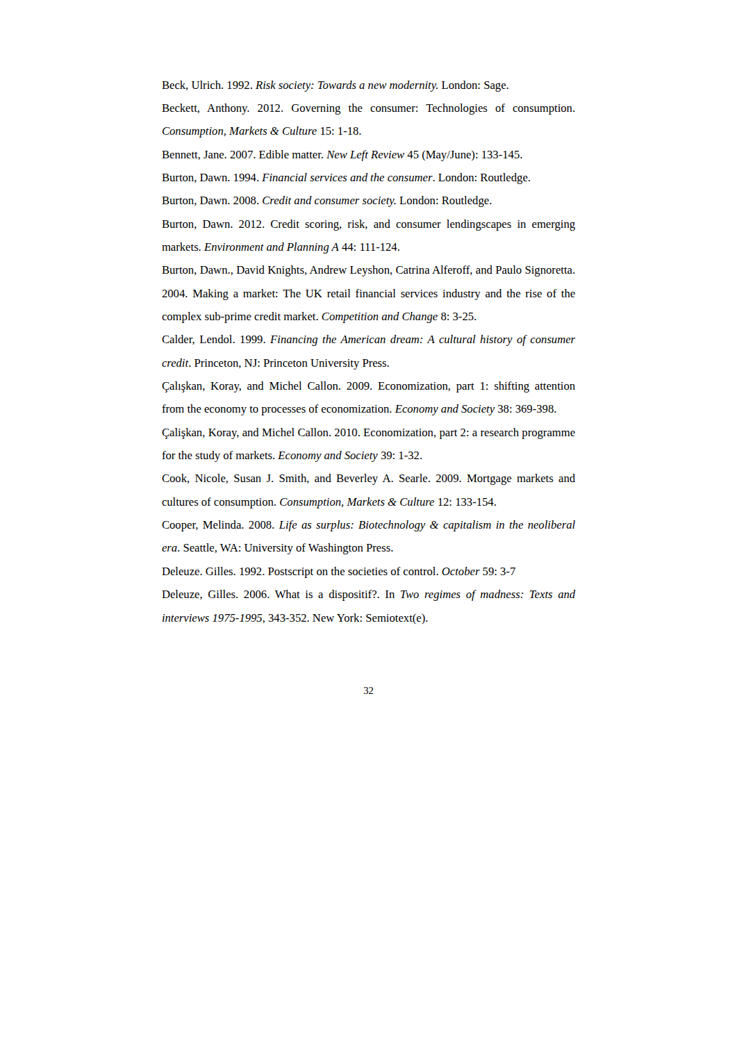Beck, Ulrich. 1992. Risk society: Towards a new modernity. London: Sage.
Beckett, Anthony. 2012. Governing the consumer: Technologies of consumption. Consumption, Markets & Culture 15: 1-18.
Bennett, Jane. 2007. Edible matter. New Left Review 45 (May/June): 133-145.
Burton, Dawn. 1994. Financial services and the consumer. London: Routledge.
Burton, Dawn. 2008. Credit and consumer society. London: Routledge.
Burton, Dawn. 2012. Credit scoring, risk, and consumer lendingscapes in emerging markets. Environment and Planning A 44: 111-124.
Burton, Dawn., David Knights, Andrew Leyshon, Catrina Alferoff, and Paulo Signoretta. 2004. Making a market: The UK retail financial services industry and the rise of the complex sub-prime credit market. Competition and Change 8: 3-25.
Calder, Lendol. 1999. Financing the American dream: A cultural history of consumer credit. Princeton, NJ: Princeton University Press.
Çalışkan, Koray, and Michel Callon. 2009. Economization, part 1: shifting attention from the economy to processes of economization. Economy and Society 38: 369-398.
Çalişkan, Koray, and Michel Callon. 2010. Economization, part 2: a research programme for the study of markets. Economy and Society 39: 1-32.
Cook, Nicole, Susan J. Smith, and Beverley A. Searle. 2009. Mortgage markets and cultures of consumption. Consumption, Markets & Culture 12: 133-154.
Cooper, Melinda. 2008. Life as surplus: Biotechnology & capitalism in the neoliberal era. Seattle, WA: University of Washington Press.
Deleuze. Gilles. 1992. Postscript on the societies of control. October 59: 3-7
Deleuze, Gilles. 2006. What is a dispositif?. In Two regimes of madness: Texts and interviews 1975-1995, 343-352. New York: Semiotext(e).
32